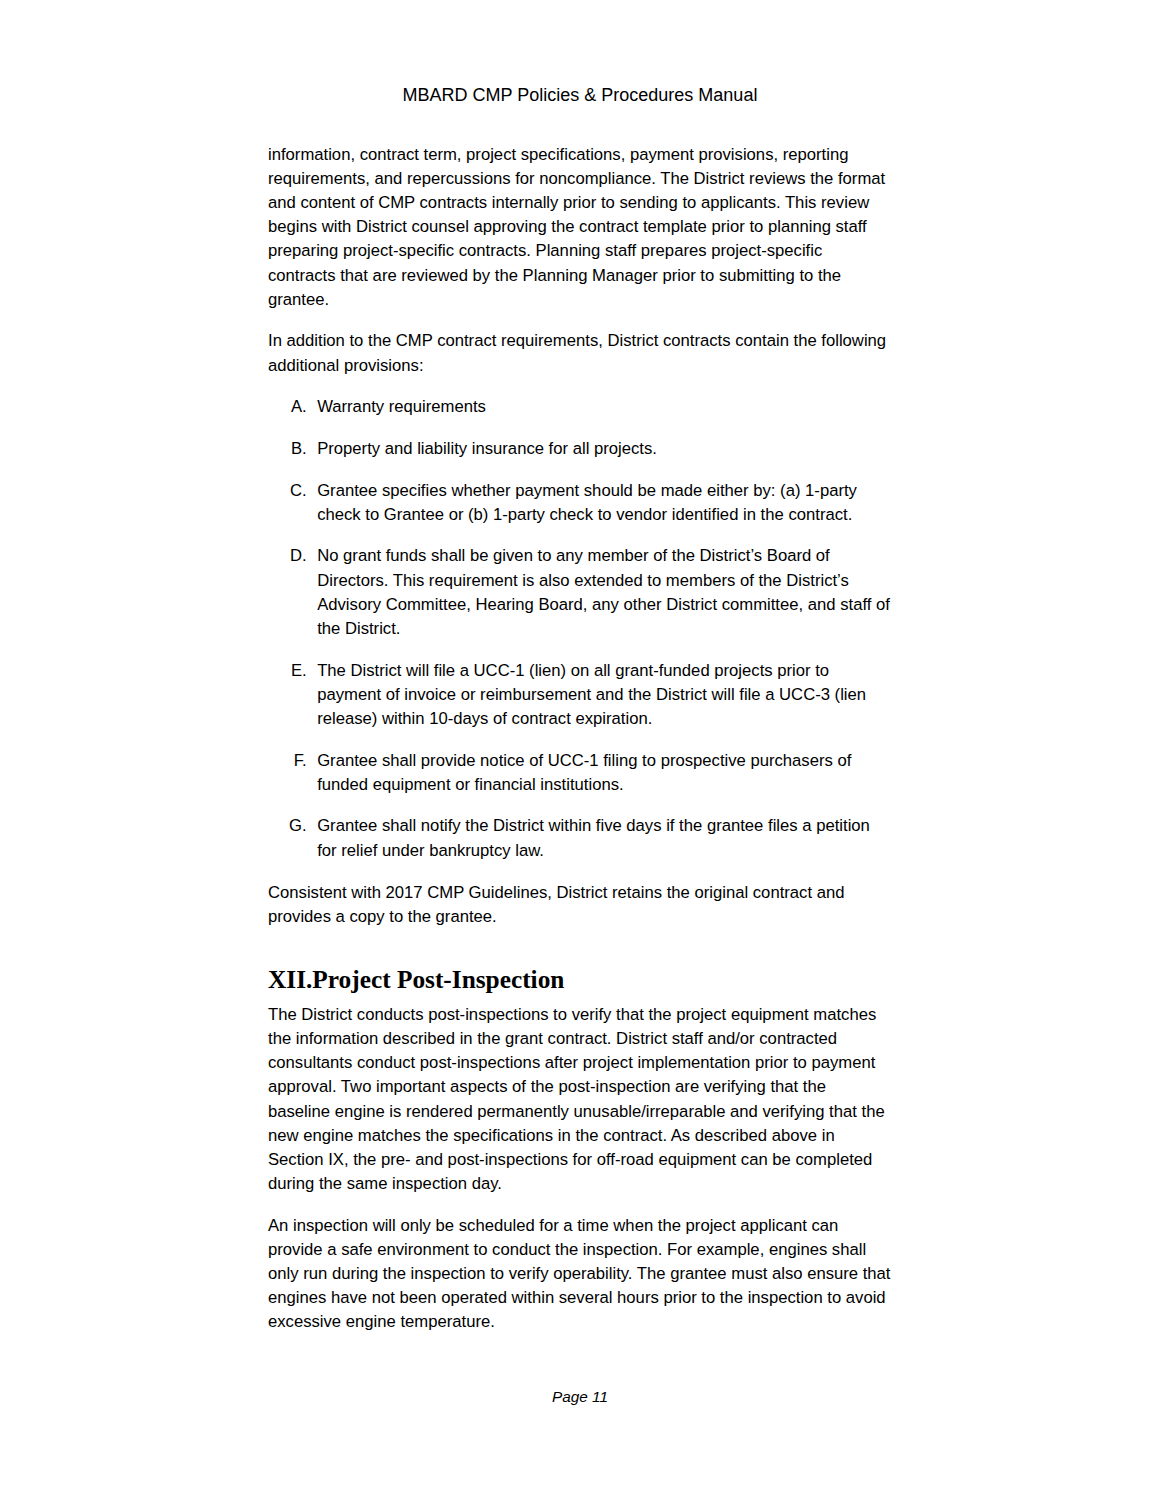MBARD CMP Policies & Procedures Manual
information, contract term, project specifications, payment provisions, reporting requirements, and repercussions for noncompliance. The District reviews the format and content of CMP contracts internally prior to sending to applicants. This review begins with District counsel approving the contract template prior to planning staff preparing project-specific contracts. Planning staff prepares project-specific contracts that are reviewed by the Planning Manager prior to submitting to the grantee.
In addition to the CMP contract requirements, District contracts contain the following additional provisions:
Warranty requirements
Property and liability insurance for all projects.
Grantee specifies whether payment should be made either by: (a) 1-party check to Grantee or (b) 1-party check to vendor identified in the contract.
No grant funds shall be given to any member of the District’s Board of Directors. This requirement is also extended to members of the District’s Advisory Committee, Hearing Board, any other District committee, and staff of the District.
The District will file a UCC-1 (lien) on all grant-funded projects prior to payment of invoice or reimbursement and the District will file a UCC-3 (lien release) within 10-days of contract expiration.
Grantee shall provide notice of UCC-1 filing to prospective purchasers of funded equipment or financial institutions.
Grantee shall notify the District within five days if the grantee files a petition for relief under bankruptcy law.
Consistent with 2017 CMP Guidelines, District retains the original contract and provides a copy to the grantee.
XII. Project Post-Inspection
The District conducts post-inspections to verify that the project equipment matches the information described in the grant contract. District staff and/or contracted consultants conduct post-inspections after project implementation prior to payment approval. Two important aspects of the post-inspection are verifying that the baseline engine is rendered permanently unusable/irreparable and verifying that the new engine matches the specifications in the contract. As described above in Section IX, the pre- and post-inspections for off-road equipment can be completed during the same inspection day.
An inspection will only be scheduled for a time when the project applicant can provide a safe environment to conduct the inspection. For example, engines shall only run during the inspection to verify operability. The grantee must also ensure that engines have not been operated within several hours prior to the inspection to avoid excessive engine temperature.
Page 11